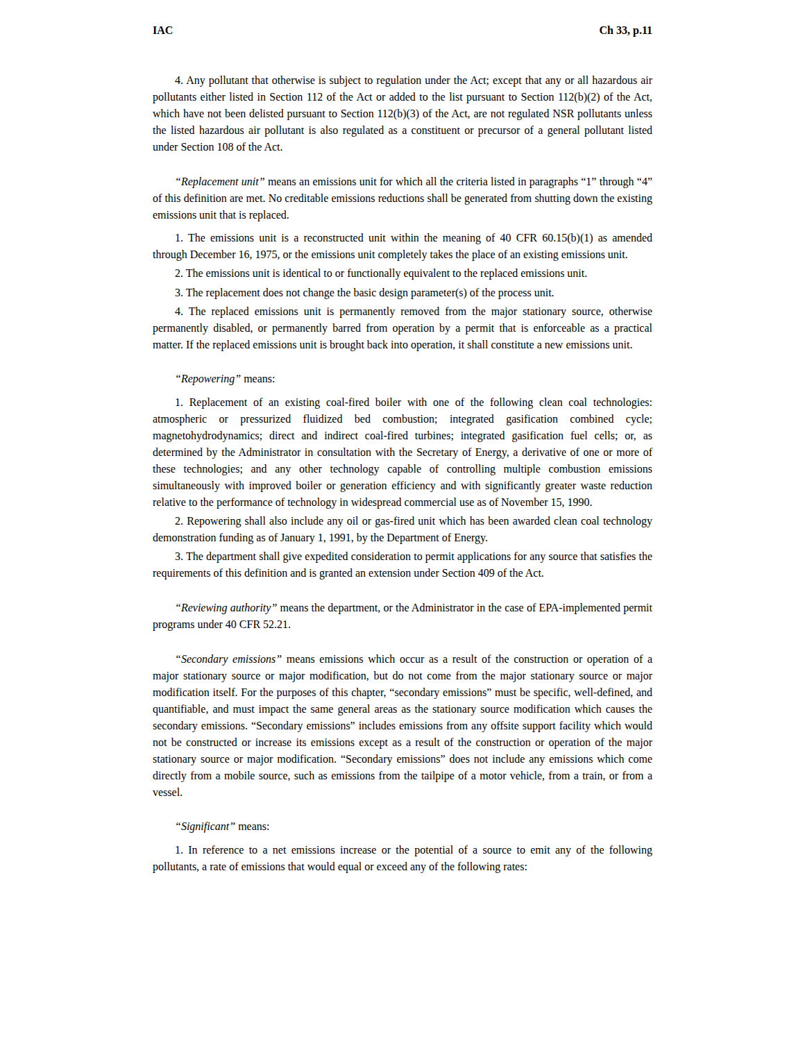IAC Ch 33, p.11
4. Any pollutant that otherwise is subject to regulation under the Act; except that any or all hazardous air pollutants either listed in Section 112 of the Act or added to the list pursuant to Section 112(b)(2) of the Act, which have not been delisted pursuant to Section 112(b)(3) of the Act, are not regulated NSR pollutants unless the listed hazardous air pollutant is also regulated as a constituent or precursor of a general pollutant listed under Section 108 of the Act.
“Replacement unit” means an emissions unit for which all the criteria listed in paragraphs “1” through “4” of this definition are met. No creditable emissions reductions shall be generated from shutting down the existing emissions unit that is replaced.
1. The emissions unit is a reconstructed unit within the meaning of 40 CFR 60.15(b)(1) as amended through December 16, 1975, or the emissions unit completely takes the place of an existing emissions unit.
2. The emissions unit is identical to or functionally equivalent to the replaced emissions unit.
3. The replacement does not change the basic design parameter(s) of the process unit.
4. The replaced emissions unit is permanently removed from the major stationary source, otherwise permanently disabled, or permanently barred from operation by a permit that is enforceable as a practical matter. If the replaced emissions unit is brought back into operation, it shall constitute a new emissions unit.
“Repowering” means:
1. Replacement of an existing coal-fired boiler with one of the following clean coal technologies: atmospheric or pressurized fluidized bed combustion; integrated gasification combined cycle; magnetohydrodynamics; direct and indirect coal-fired turbines; integrated gasification fuel cells; or, as determined by the Administrator in consultation with the Secretary of Energy, a derivative of one or more of these technologies; and any other technology capable of controlling multiple combustion emissions simultaneously with improved boiler or generation efficiency and with significantly greater waste reduction relative to the performance of technology in widespread commercial use as of November 15, 1990.
2. Repowering shall also include any oil or gas-fired unit which has been awarded clean coal technology demonstration funding as of January 1, 1991, by the Department of Energy.
3. The department shall give expedited consideration to permit applications for any source that satisfies the requirements of this definition and is granted an extension under Section 409 of the Act.
“Reviewing authority” means the department, or the Administrator in the case of EPA-implemented permit programs under 40 CFR 52.21.
“Secondary emissions” means emissions which occur as a result of the construction or operation of a major stationary source or major modification, but do not come from the major stationary source or major modification itself. For the purposes of this chapter, “secondary emissions” must be specific, well-defined, and quantifiable, and must impact the same general areas as the stationary source modification which causes the secondary emissions. “Secondary emissions” includes emissions from any offsite support facility which would not be constructed or increase its emissions except as a result of the construction or operation of the major stationary source or major modification. “Secondary emissions” does not include any emissions which come directly from a mobile source, such as emissions from the tailpipe of a motor vehicle, from a train, or from a vessel.
“Significant” means:
1. In reference to a net emissions increase or the potential of a source to emit any of the following pollutants, a rate of emissions that would equal or exceed any of the following rates: